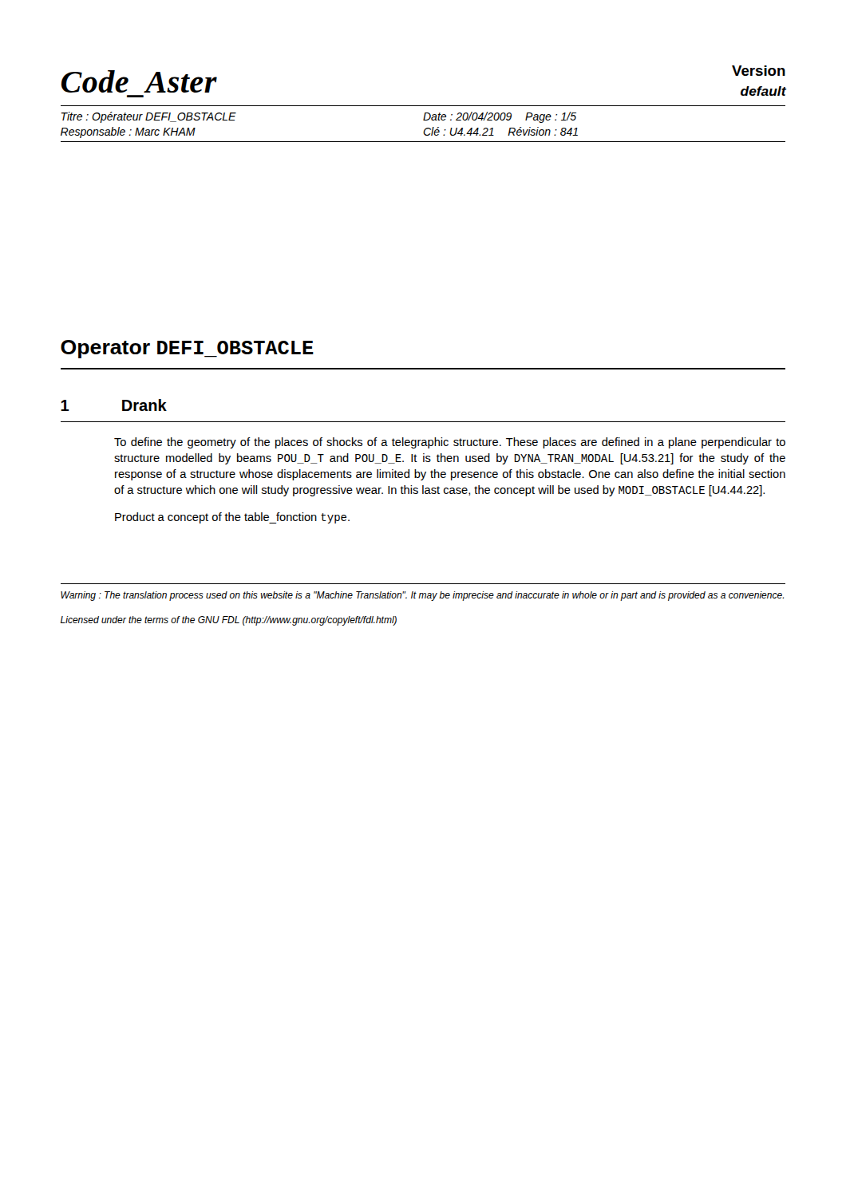Code_Aster
Version
default
| Titre : Opérateur DEFI_OBSTACLE | Date : 20/04/2009 Page : 1/5 |
| Responsable : Marc KHAM | Clé : U4.44.21 Révision : 841 |
Operator DEFI_OBSTACLE
1
Drank
To define the geometry of the places of shocks of a telegraphic structure. These places are defined in a plane perpendicular to structure modelled by beams POU_D_T and POU_D_E. It is then used by DYNA_TRAN_MODAL [U4.53.21] for the study of the response of a structure whose displacements are limited by the presence of this obstacle. One can also define the initial section of a structure which one will study progressive wear. In this last case, the concept will be used by MODI_OBSTACLE [U4.44.22].
Product a concept of the table_fonction type.
Warning : The translation process used on this website is a "Machine Translation". It may be imprecise and inaccurate in whole or in part and is provided as a convenience.
Licensed under the terms of the GNU FDL (http://www.gnu.org/copyleft/fdl.html)